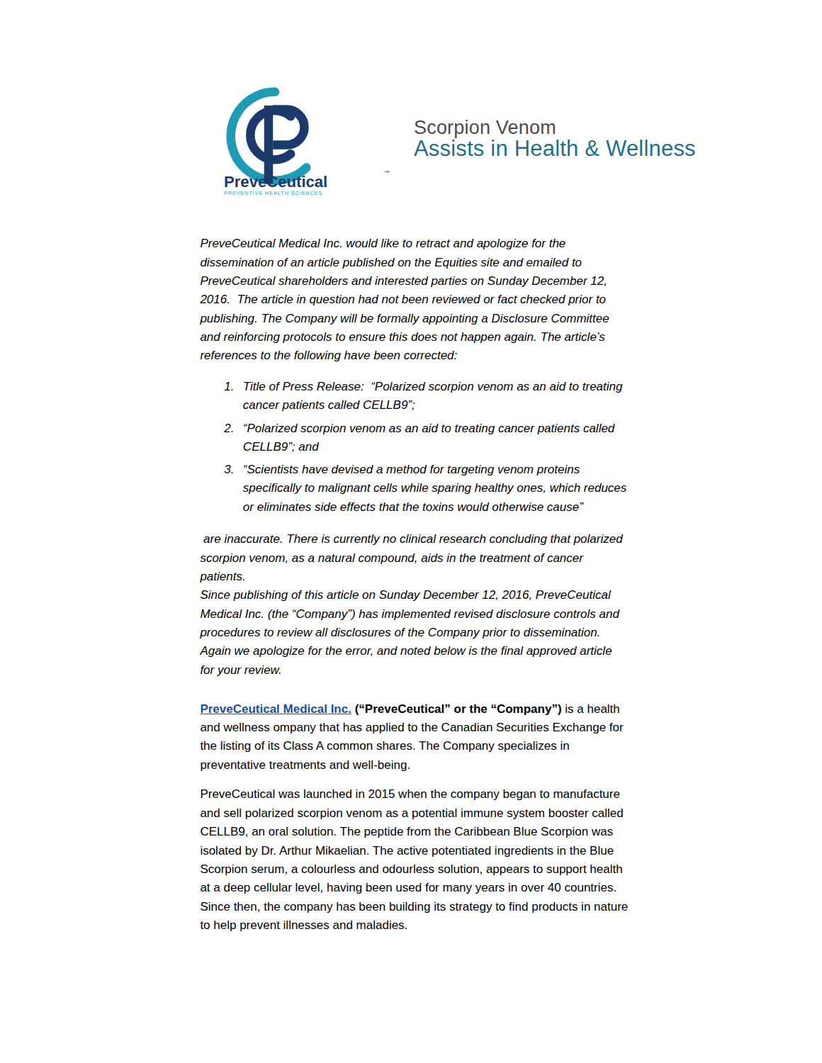PreveCeutical logo PreveCeutical PREVENTIVE HEALTH SCIENCES ™
Scorpion Venom
Assists in Health & Wellness
PreveCeutical Medical Inc. would like to retract and apologize for the dissemination of an article published on the Equities site and emailed to PreveCeutical shareholders and interested parties on Sunday December 12, 2016. The article in question had not been reviewed or fact checked prior to publishing. The Company will be formally appointing a Disclosure Committee and reinforcing protocols to ensure this does not happen again. The article’s references to the following have been corrected:
Title of Press Release: “Polarized scorpion venom as an aid to treating cancer patients called CELLB9”;
“Polarized scorpion venom as an aid to treating cancer patients called CELLB9”; and
“Scientists have devised a method for targeting venom proteins specifically to malignant cells while sparing healthy ones, which reduces or eliminates side effects that the toxins would otherwise cause”
are inaccurate. There is currently no clinical research concluding that polarized scorpion venom, as a natural compound, aids in the treatment of cancer patients.
Since publishing of this article on Sunday December 12, 2016, PreveCeutical Medical Inc. (the “Company”) has implemented revised disclosure controls and procedures to review all disclosures of the Company prior to dissemination. Again we apologize for the error, and noted below is the final approved article for your review.
PreveCeutical Medical Inc. (“PreveCeutical” or the “Company”) is a health and wellness ompany that has applied to the Canadian Securities Exchange for the listing of its Class A common shares. The Company specializes in preventative treatments and well-being.
PreveCeutical was launched in 2015 when the company began to manufacture and sell polarized scorpion venom as a potential immune system booster called CELLB9, an oral solution. The peptide from the Caribbean Blue Scorpion was isolated by Dr. Arthur Mikaelian. The active potentiated ingredients in the Blue Scorpion serum, a colourless and odourless solution, appears to support health at a deep cellular level, having been used for many years in over 40 countries. Since then, the company has been building its strategy to find products in nature to help prevent illnesses and maladies.